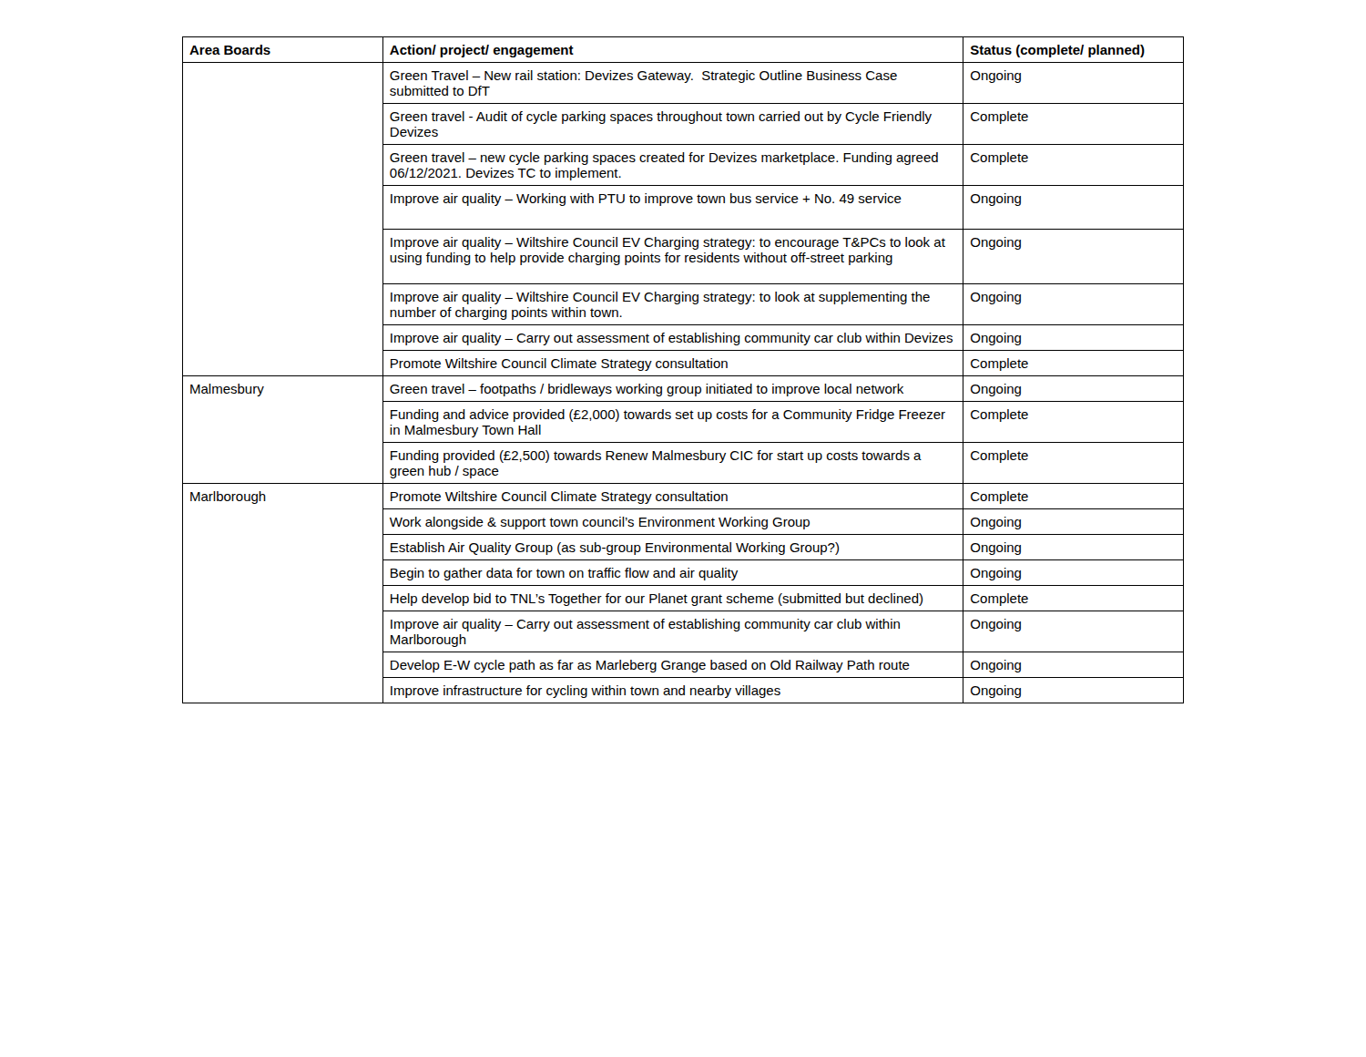| Area Boards | Action/ project/ engagement | Status (complete/ planned) |
| --- | --- | --- |
| | Green Travel – New rail station: Devizes Gateway. Strategic Outline Business Case submitted to DfT | Ongoing |
| Green travel - Audit of cycle parking spaces throughout town carried out by Cycle Friendly Devizes | Complete |
| Green travel – new cycle parking spaces created for Devizes marketplace. Funding agreed 06/12/2021. Devizes TC to implement. | Complete |
| Improve air quality – Working with PTU to improve town bus service + No. 49 service | Ongoing |
| Improve air quality – Wiltshire Council EV Charging strategy: to encourage T&PCs to look at using funding to help provide charging points for residents without off-street parking | Ongoing |
| Improve air quality – Wiltshire Council EV Charging strategy: to look at supplementing the number of charging points within town. | Ongoing |
| Improve air quality – Carry out assessment of establishing community car club within Devizes | Ongoing |
| Promote Wiltshire Council Climate Strategy consultation | Complete |
| Malmesbury | Green travel – footpaths / bridleways working group initiated to improve local network | Ongoing |
| Funding and advice provided (£2,000) towards set up costs for a Community Fridge Freezer in Malmesbury Town Hall | Complete |
| Funding provided (£2,500) towards Renew Malmesbury CIC for start up costs towards a green hub / space | Complete |
| Marlborough | Promote Wiltshire Council Climate Strategy consultation | Complete |
| Work alongside & support town council’s Environment Working Group | Ongoing |
| Establish Air Quality Group (as sub-group Environmental Working Group?) | Ongoing |
| Begin to gather data for town on traffic flow and air quality | Ongoing |
| Help develop bid to TNL’s Together for our Planet grant scheme (submitted but declined) | Complete |
| Improve air quality – Carry out assessment of establishing community car club within Marlborough | Ongoing |
| Develop E-W cycle path as far as Marleberg Grange based on Old Railway Path route | Ongoing |
| Improve infrastructure for cycling within town and nearby villages | Ongoing |